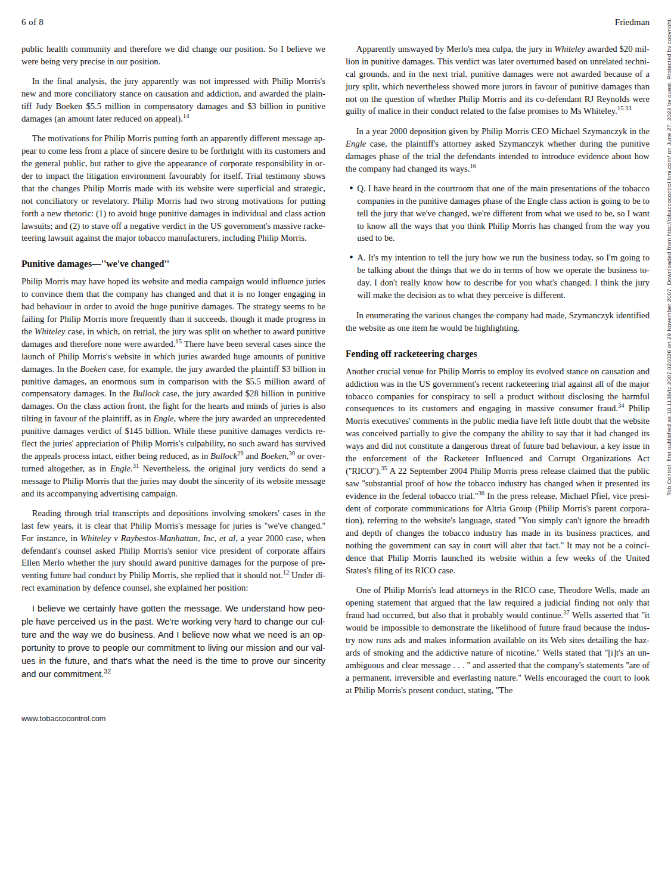Tob Control: first published as 10.1136/tc.2007.024026 on 29 November 2007. Downloaded from http://tobaccocontrol.bmj.com/ on June 27, 2022 by guest. Protected by copyright.
6 of 8 Friedman
public health community and therefore we did change our position. So I believe we were being very precise in our position.
In the final analysis, the jury apparently was not impressed with Philip Morris's new and more conciliatory stance on causation and addiction, and awarded the plaintiff Judy Boeken $5.5 million in compensatory damages and $3 billion in punitive damages (an amount later reduced on appeal).14
The motivations for Philip Morris putting forth an apparently different message appear to come less from a place of sincere desire to be forthright with its customers and the general public, but rather to give the appearance of corporate responsibility in order to impact the litigation environment favourably for itself. Trial testimony shows that the changes Philip Morris made with its website were superficial and strategic, not conciliatory or revelatory. Philip Morris had two strong motivations for putting forth a new rhetoric: (1) to avoid huge punitive damages in individual and class action lawsuits; and (2) to stave off a negative verdict in the US government's massive racketeering lawsuit against the major tobacco manufacturers, including Philip Morris.
Punitive damages—''we've changed''
Philip Morris may have hoped its website and media campaign would influence juries to convince them that the company has changed and that it is no longer engaging in bad behaviour in order to avoid the huge punitive damages. The strategy seems to be failing for Philip Morris more frequently than it succeeds, though it made progress in the Whiteley case, in which, on retrial, the jury was split on whether to award punitive damages and therefore none were awarded.15 There have been several cases since the launch of Philip Morris's website in which juries awarded huge amounts of punitive damages. In the Boeken case, for example, the jury awarded the plaintiff $3 billion in punitive damages, an enormous sum in comparison with the $5.5 million award of compensatory damages. In the Bullock case, the jury awarded $28 billion in punitive damages. On the class action front, the fight for the hearts and minds of juries is also tilting in favour of the plaintiff, as in Engle, where the jury awarded an unprecedented punitive damages verdict of $145 billion. While these punitive damages verdicts reflect the juries' appreciation of Philip Morris's culpability, no such award has survived the appeals process intact, either being reduced, as in Bullock29 and Boeken,30 or overturned altogether, as in Engle.31 Nevertheless, the original jury verdicts do send a message to Philip Morris that the juries may doubt the sincerity of its website message and its accompanying advertising campaign.
Reading through trial transcripts and depositions involving smokers' cases in the last few years, it is clear that Philip Morris's message for juries is ''we've changed.'' For instance, in Whiteley v Raybestos-Manhattan, Inc, et al, a year 2000 case, when defendant's counsel asked Philip Morris's senior vice president of corporate affairs Ellen Merlo whether the jury should award punitive damages for the purpose of preventing future bad conduct by Philip Morris, she replied that it should not.12 Under direct examination by defence counsel, she explained her position:
I believe we certainly have gotten the message. We understand how people have perceived us in the past. We're working very hard to change our culture and the way we do business. And I believe now what we need is an opportunity to prove to people our commitment to living our mission and our values in the future, and that's what the need is the time to prove our sincerity and our commitment.32
Apparently unswayed by Merlo's mea culpa, the jury in Whiteley awarded $20 million in punitive damages. This verdict was later overturned based on unrelated technical grounds, and in the next trial, punitive damages were not awarded because of a jury split, which nevertheless showed more jurors in favour of punitive damages than not on the question of whether Philip Morris and its co-defendant RJ Reynolds were guilty of malice in their conduct related to the false promises to Ms Whiteley.15 33
In a year 2000 deposition given by Philip Morris CEO Michael Szymanczyk in the Engle case, the plaintiff's attorney asked Szymanczyk whether during the punitive damages phase of the trial the defendants intended to introduce evidence about how the company had changed its ways.16
Q. I have heard in the courtroom that one of the main presentations of the tobacco companies in the punitive damages phase of the Engle class action is going to be to tell the jury that we've changed, we're different from what we used to be, so I want to know all the ways that you think Philip Morris has changed from the way you used to be.
A. It's my intention to tell the jury how we run the business today, so I'm going to be talking about the things that we do in terms of how we operate the business today. I don't really know how to describe for you what's changed. I think the jury will make the decision as to what they perceive is different.
In enumerating the various changes the company had made, Szymanczyk identified the website as one item he would be highlighting.
Fending off racketeering charges
Another crucial venue for Philip Morris to employ its evolved stance on causation and addiction was in the US government's recent racketeering trial against all of the major tobacco companies for conspiracy to sell a product without disclosing the harmful consequences to its customers and engaging in massive consumer fraud.34 Philip Morris executives' comments in the public media have left little doubt that the website was conceived partially to give the company the ability to say that it had changed its ways and did not constitute a dangerous threat of future bad behaviour, a key issue in the enforcement of the Racketeer Influenced and Corrupt Organizations Act (''RICO'').35 A 22 September 2004 Philip Morris press release claimed that the public saw ''substantial proof of how the tobacco industry has changed when it presented its evidence in the federal tobacco trial.''36 In the press release, Michael Pfiel, vice president of corporate communications for Altria Group (Philip Morris's parent corporation), referring to the website's language, stated ''You simply can't ignore the breadth and depth of changes the tobacco industry has made in its business practices, and nothing the government can say in court will alter that fact.'' It may not be a coincidence that Philip Morris launched its website within a few weeks of the United States's filing of its RICO case.
One of Philip Morris's lead attorneys in the RICO case, Theodore Wells, made an opening statement that argued that the law required a judicial finding not only that fraud had occurred, but also that it probably would continue.37 Wells asserted that ''it would be impossible to demonstrate the likelihood of future fraud because the industry now runs ads and makes information available on its Web sites detailing the hazards of smoking and the addictive nature of nicotine.'' Wells stated that ''[i]t's an unambiguous and clear message . . . '' and asserted that the company's statements ''are of a permanent, irreversible and everlasting nature.'' Wells encouraged the court to look at Philip Morris's present conduct, stating, ''The
www.tobaccocontrol.com